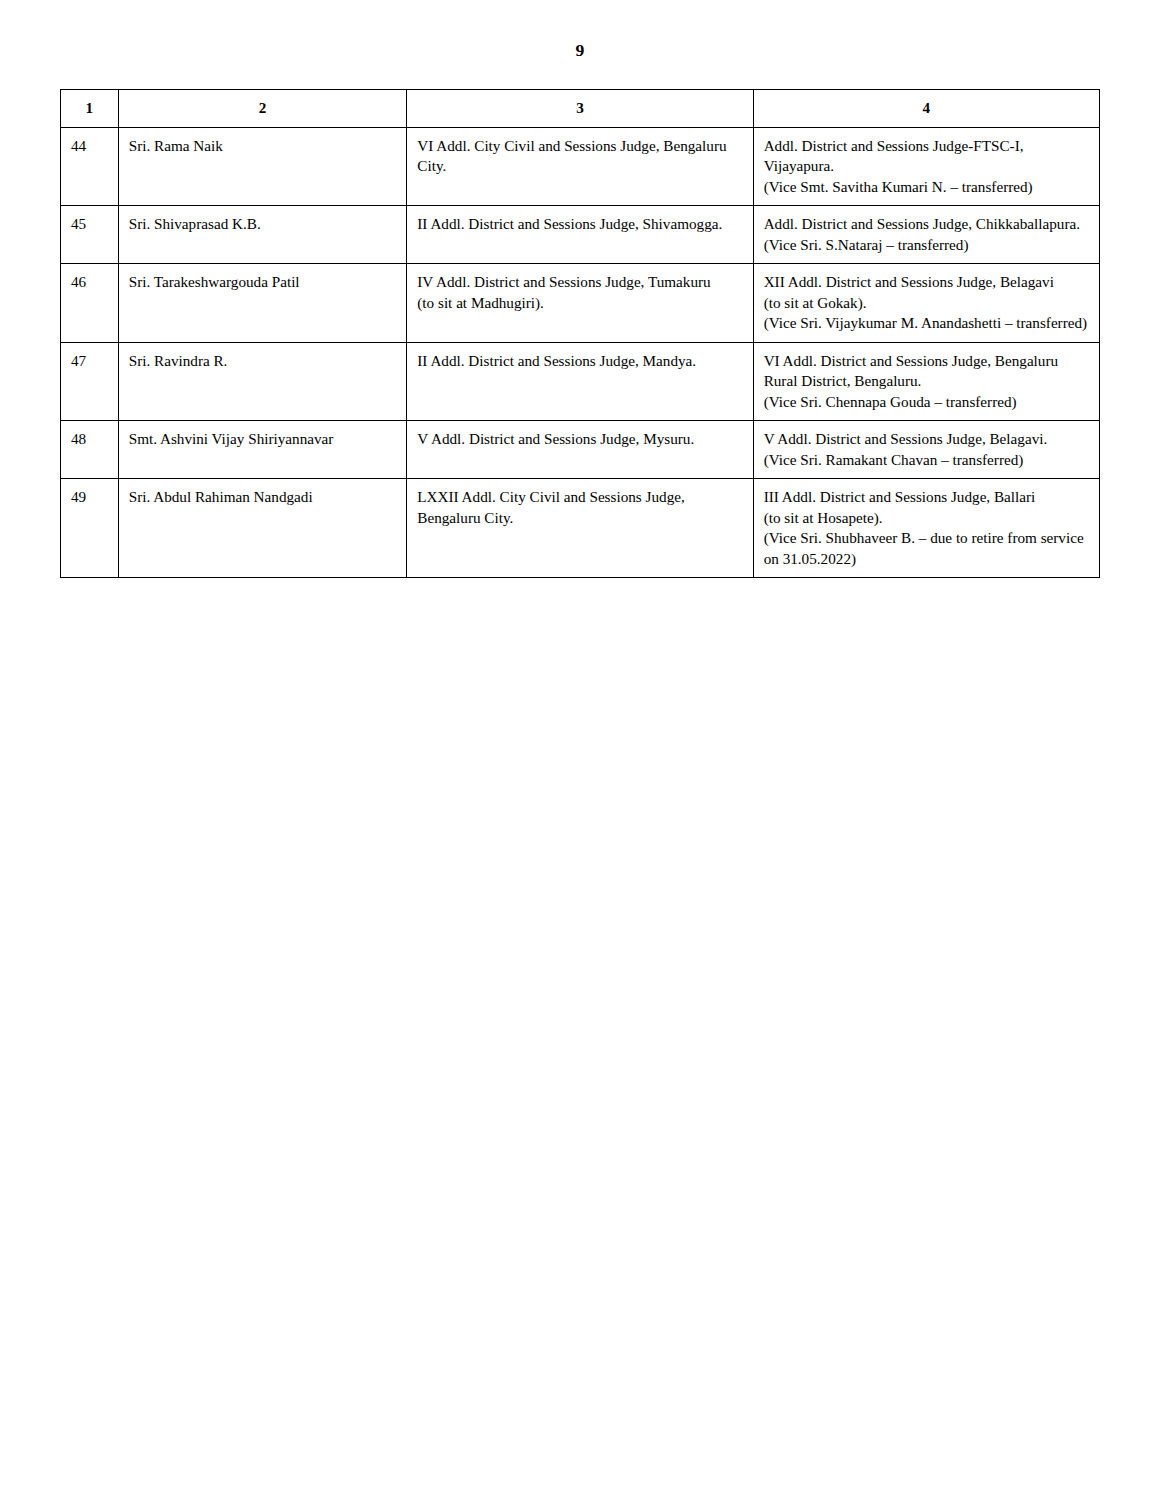9
| 1 | 2 | 3 | 4 |
| --- | --- | --- | --- |
| 44 | Sri. Rama Naik | VI Addl. City Civil and Sessions Judge, Bengaluru City. | Addl. District and Sessions Judge-FTSC-I, Vijayapura. (Vice Smt. Savitha Kumari N. – transferred) |
| 45 | Sri. Shivaprasad K.B. | II Addl. District and Sessions Judge, Shivamogga. | Addl. District and Sessions Judge, Chikkaballapura. (Vice Sri. S.Nataraj – transferred) |
| 46 | Sri. Tarakeshwargouda Patil | IV Addl. District and Sessions Judge, Tumakuru (to sit at Madhugiri). | XII Addl. District and Sessions Judge, Belagavi (to sit at Gokak). (Vice Sri. Vijaykumar M. Anandashetti – transferred) |
| 47 | Sri. Ravindra R. | II Addl. District and Sessions Judge, Mandya. | VI Addl. District and Sessions Judge, Bengaluru Rural District, Bengaluru. (Vice Sri. Chennapa Gouda – transferred) |
| 48 | Smt. Ashvini Vijay Shiriyannavar | V Addl. District and Sessions Judge, Mysuru. | V Addl. District and Sessions Judge, Belagavi. (Vice Sri. Ramakant Chavan – transferred) |
| 49 | Sri. Abdul Rahiman Nandgadi | LXXII Addl. City Civil and Sessions Judge, Bengaluru City. | III Addl. District and Sessions Judge, Ballari (to sit at Hosapete). (Vice Sri. Shubhaveer B. – due to retire from service on 31.05.2022) |